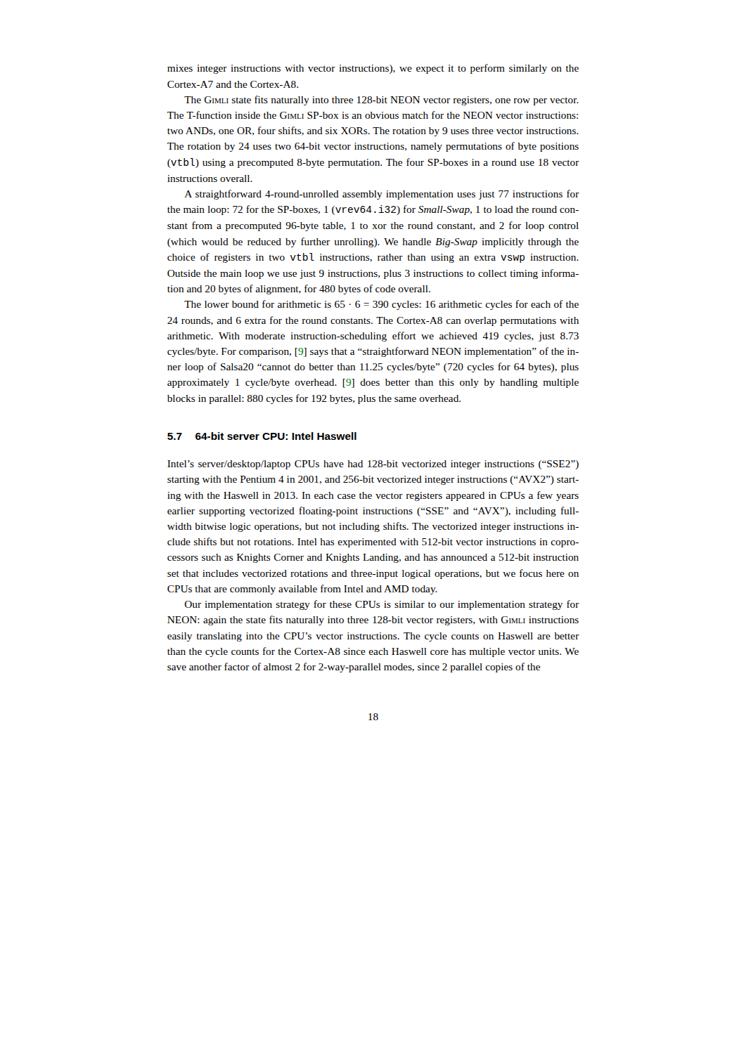mixes integer instructions with vector instructions), we expect it to perform similarly on the Cortex-A7 and the Cortex-A8.
The Gimli state fits naturally into three 128-bit NEON vector registers, one row per vector. The T-function inside the Gimli SP-box is an obvious match for the NEON vector instructions: two ANDs, one OR, four shifts, and six XORs. The rotation by 9 uses three vector instructions. The rotation by 24 uses two 64-bit vector instructions, namely permutations of byte positions (vtbl) using a precomputed 8-byte permutation. The four SP-boxes in a round use 18 vector instructions overall.
A straightforward 4-round-unrolled assembly implementation uses just 77 instructions for the main loop: 72 for the SP-boxes, 1 (vrev64.i32) for Small-Swap, 1 to load the round constant from a precomputed 96-byte table, 1 to xor the round constant, and 2 for loop control (which would be reduced by further unrolling). We handle Big-Swap implicitly through the choice of registers in two vtbl instructions, rather than using an extra vswp instruction. Outside the main loop we use just 9 instructions, plus 3 instructions to collect timing information and 20 bytes of alignment, for 480 bytes of code overall.
The lower bound for arithmetic is 65 · 6 = 390 cycles: 16 arithmetic cycles for each of the 24 rounds, and 6 extra for the round constants. The Cortex-A8 can overlap permutations with arithmetic. With moderate instruction-scheduling effort we achieved 419 cycles, just 8.73 cycles/byte. For comparison, [9] says that a “straightforward NEON implementation” of the inner loop of Salsa20 “cannot do better than 11.25 cycles/byte” (720 cycles for 64 bytes), plus approximately 1 cycle/byte overhead. [9] does better than this only by handling multiple blocks in parallel: 880 cycles for 192 bytes, plus the same overhead.
5.764-bit server CPU: Intel Haswell
Intel’s server/desktop/laptop CPUs have had 128-bit vectorized integer instructions (“SSE2”) starting with the Pentium 4 in 2001, and 256-bit vectorized integer instructions (“AVX2”) starting with the Haswell in 2013. In each case the vector registers appeared in CPUs a few years earlier supporting vectorized floating-point instructions (“SSE” and “AVX”), including full-width bitwise logic operations, but not including shifts. The vectorized integer instructions include shifts but not rotations. Intel has experimented with 512-bit vector instructions in coprocessors such as Knights Corner and Knights Landing, and has announced a 512-bit instruction set that includes vectorized rotations and three-input logical operations, but we focus here on CPUs that are commonly available from Intel and AMD today.
Our implementation strategy for these CPUs is similar to our implementation strategy for NEON: again the state fits naturally into three 128-bit vector registers, with Gimli instructions easily translating into the CPU’s vector instructions. The cycle counts on Haswell are better than the cycle counts for the Cortex-A8 since each Haswell core has multiple vector units. We save another factor of almost 2 for 2-way-parallel modes, since 2 parallel copies of the
18